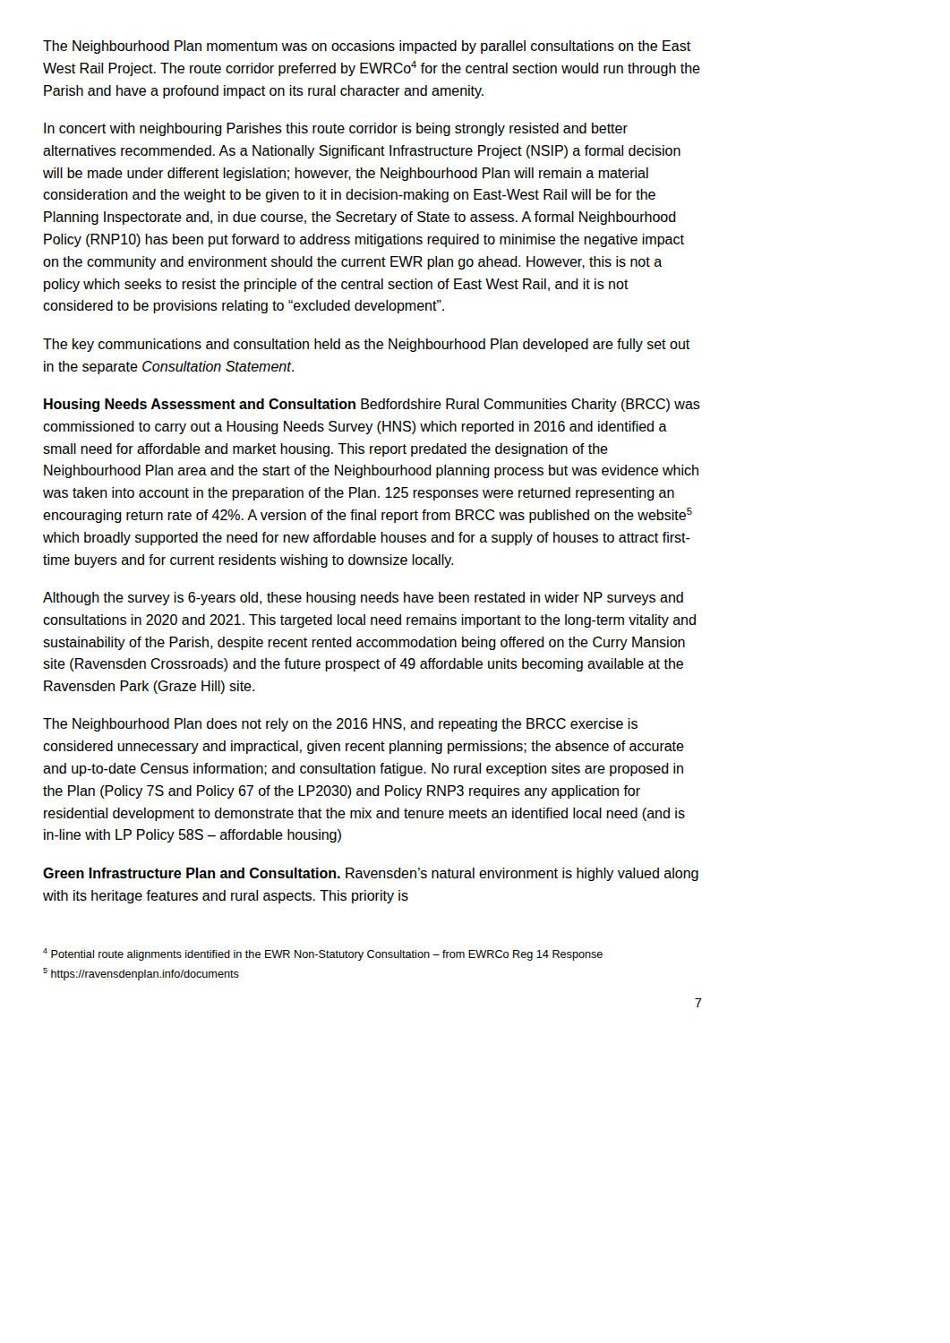The Neighbourhood Plan momentum was on occasions impacted by parallel consultations on the East West Rail Project. The route corridor preferred by EWRCo4 for the central section would run through the Parish and have a profound impact on its rural character and amenity.
In concert with neighbouring Parishes this route corridor is being strongly resisted and better alternatives recommended. As a Nationally Significant Infrastructure Project (NSIP) a formal decision will be made under different legislation; however, the Neighbourhood Plan will remain a material consideration and the weight to be given to it in decision-making on East-West Rail will be for the Planning Inspectorate and, in due course, the Secretary of State to assess. A formal Neighbourhood Policy (RNP10) has been put forward to address mitigations required to minimise the negative impact on the community and environment should the current EWR plan go ahead. However, this is not a policy which seeks to resist the principle of the central section of East West Rail, and it is not considered to be provisions relating to “excluded development”.
The key communications and consultation held as the Neighbourhood Plan developed are fully set out in the separate Consultation Statement.
Housing Needs Assessment and Consultation Bedfordshire Rural Communities Charity (BRCC) was commissioned to carry out a Housing Needs Survey (HNS) which reported in 2016 and identified a small need for affordable and market housing. This report predated the designation of the Neighbourhood Plan area and the start of the Neighbourhood planning process but was evidence which was taken into account in the preparation of the Plan. 125 responses were returned representing an encouraging return rate of 42%. A version of the final report from BRCC was published on the website5 which broadly supported the need for new affordable houses and for a supply of houses to attract first-time buyers and for current residents wishing to downsize locally.
Although the survey is 6-years old, these housing needs have been restated in wider NP surveys and consultations in 2020 and 2021. This targeted local need remains important to the long-term vitality and sustainability of the Parish, despite recent rented accommodation being offered on the Curry Mansion site (Ravensden Crossroads) and the future prospect of 49 affordable units becoming available at the Ravensden Park (Graze Hill) site.
The Neighbourhood Plan does not rely on the 2016 HNS, and repeating the BRCC exercise is considered unnecessary and impractical, given recent planning permissions; the absence of accurate and up-to-date Census information; and consultation fatigue. No rural exception sites are proposed in the Plan (Policy 7S and Policy 67 of the LP2030) and Policy RNP3 requires any application for residential development to demonstrate that the mix and tenure meets an identified local need (and is in-line with LP Policy 58S – affordable housing)
Green Infrastructure Plan and Consultation. Ravensden’s natural environment is highly valued along with its heritage features and rural aspects. This priority is
4 Potential route alignments identified in the EWR Non-Statutory Consultation – from EWRCo Reg 14 Response
5 https://ravensdenplan.info/documents
7